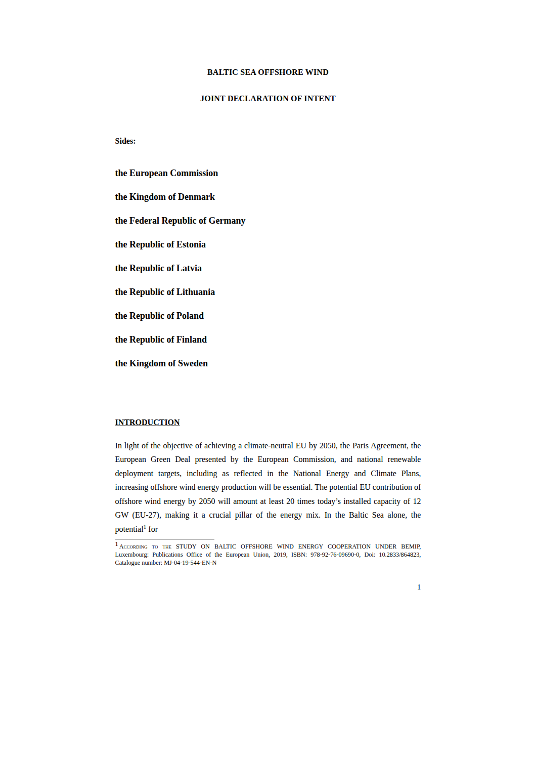Baltic Sea Offshore Wind Joint Declaration of Intent
Sides:
the European Commission
the Kingdom of Denmark
the Federal Republic of Germany
the Republic of Estonia
the Republic of Latvia
the Republic of Lithuania
the Republic of Poland
the Republic of Finland
the Kingdom of Sweden
Introduction
In light of the objective of achieving a climate-neutral EU by 2050, the Paris Agreement, the European Green Deal presented by the European Commission, and national renewable deployment targets, including as reflected in the National Energy and Climate Plans, increasing offshore wind energy production will be essential. The potential EU contribution of offshore wind energy by 2050 will amount at least 20 times today’s installed capacity of 12 GW (EU-27), making it a crucial pillar of the energy mix. In the Baltic Sea alone, the potential1 for
1 According to the STUDY ON BALTIC OFFSHORE WIND ENERGY COOPERATION UNDER BEMIP, Luxembourg: Publications Office of the European Union, 2019, ISBN: 978-92-76-09690-0, Doi: 10.2833/864823, Catalogue number: MJ-04-19-544-EN-N
1